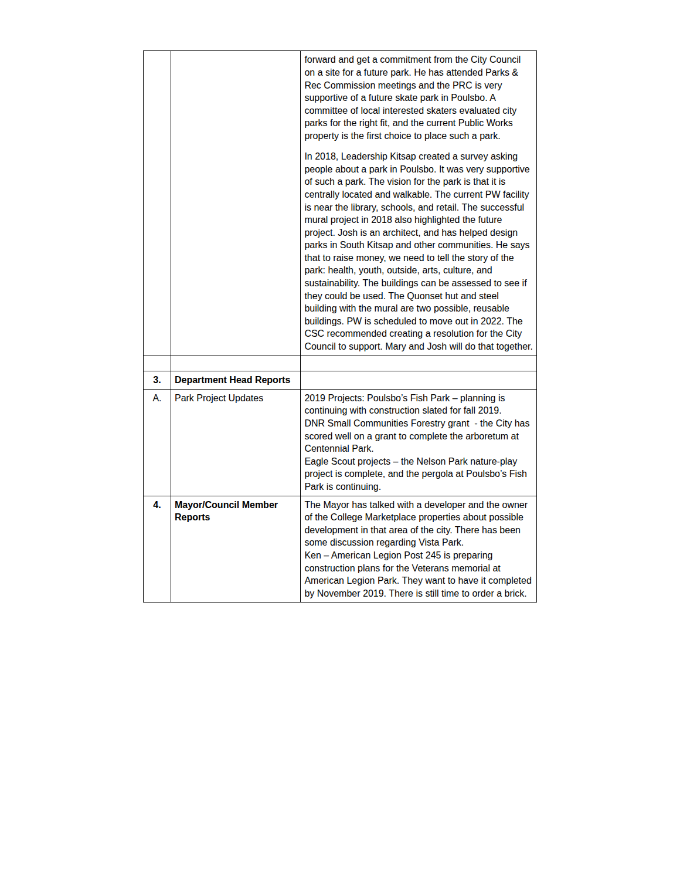| | | forward and get a commitment from the City Council on a site for a future park. He has attended Parks & Rec Commission meetings and the PRC is very supportive of a future skate park in Poulsbo. A committee of local interested skaters evaluated city parks for the right fit, and the current Public Works property is the first choice to place such a park. In 2018, Leadership Kitsap created a survey asking people about a park in Poulsbo. It was very supportive of such a park. The vision for the park is that it is centrally located and walkable. The current PW facility is near the library, schools, and retail. The successful mural project in 2018 also highlighted the future project. Josh is an architect, and has helped design parks in South Kitsap and other communities. He says that to raise money, we need to tell the story of the park: health, youth, outside, arts, culture, and sustainability. The buildings can be assessed to see if they could be used. The Quonset hut and steel building with the mural are two possible, reusable buildings. PW is scheduled to move out in 2022. The CSC recommended creating a resolution for the City Council to support. Mary and Josh will do that together. |
| 3. | Department Head Reports | |
| A. | Park Project Updates | 2019 Projects: Poulsbo’s Fish Park – planning is continuing with construction slated for fall 2019. DNR Small Communities Forestry grant - the City has scored well on a grant to complete the arboretum at Centennial Park. Eagle Scout projects – the Nelson Park nature-play project is complete, and the pergola at Poulsbo’s Fish Park is continuing. |
| 4. | Mayor/Council Member Reports | The Mayor has talked with a developer and the owner of the College Marketplace properties about possible development in that area of the city. There has been some discussion regarding Vista Park. Ken – American Legion Post 245 is preparing construction plans for the Veterans memorial at American Legion Park. They want to have it completed by November 2019. There is still time to order a brick. |